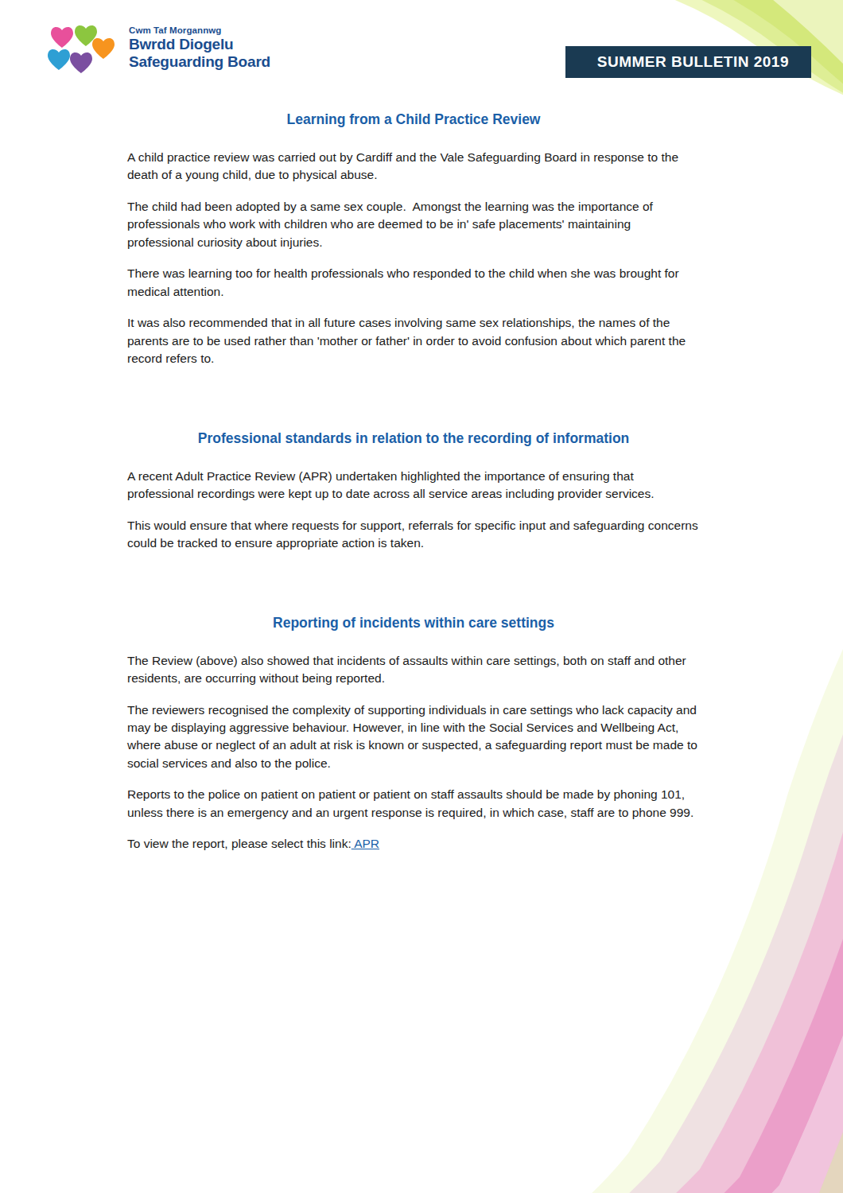Cwm Taf Morgannwg
Bwrdd Diogelu
Safeguarding Board
SUMMER BULLETIN 2019
Learning from a Child Practice Review
A child practice review was carried out by Cardiff and the Vale Safeguarding Board in response to the death of a young child, due to physical abuse.
The child had been adopted by a same sex couple. Amongst the learning was the importance of professionals who work with children who are deemed to be in' safe placements' maintaining professional curiosity about injuries.
There was learning too for health professionals who responded to the child when she was brought for medical attention.
It was also recommended that in all future cases involving same sex relationships, the names of the parents are to be used rather than 'mother or father' in order to avoid confusion about which parent the record refers to.
Professional standards in relation to the recording of information
A recent Adult Practice Review (APR) undertaken highlighted the importance of ensuring that professional recordings were kept up to date across all service areas including provider services.
This would ensure that where requests for support, referrals for specific input and safeguarding concerns could be tracked to ensure appropriate action is taken.
Reporting of incidents within care settings
The Review (above) also showed that incidents of assaults within care settings, both on staff and other residents, are occurring without being reported.
The reviewers recognised the complexity of supporting individuals in care settings who lack capacity and may be displaying aggressive behaviour. However, in line with the Social Services and Wellbeing Act, where abuse or neglect of an adult at risk is known or suspected, a safeguarding report must be made to social services and also to the police.
Reports to the police on patient on patient or patient on staff assaults should be made by phoning 101, unless there is an emergency and an urgent response is required, in which case, staff are to phone 999.
To view the report, please select this link: APR